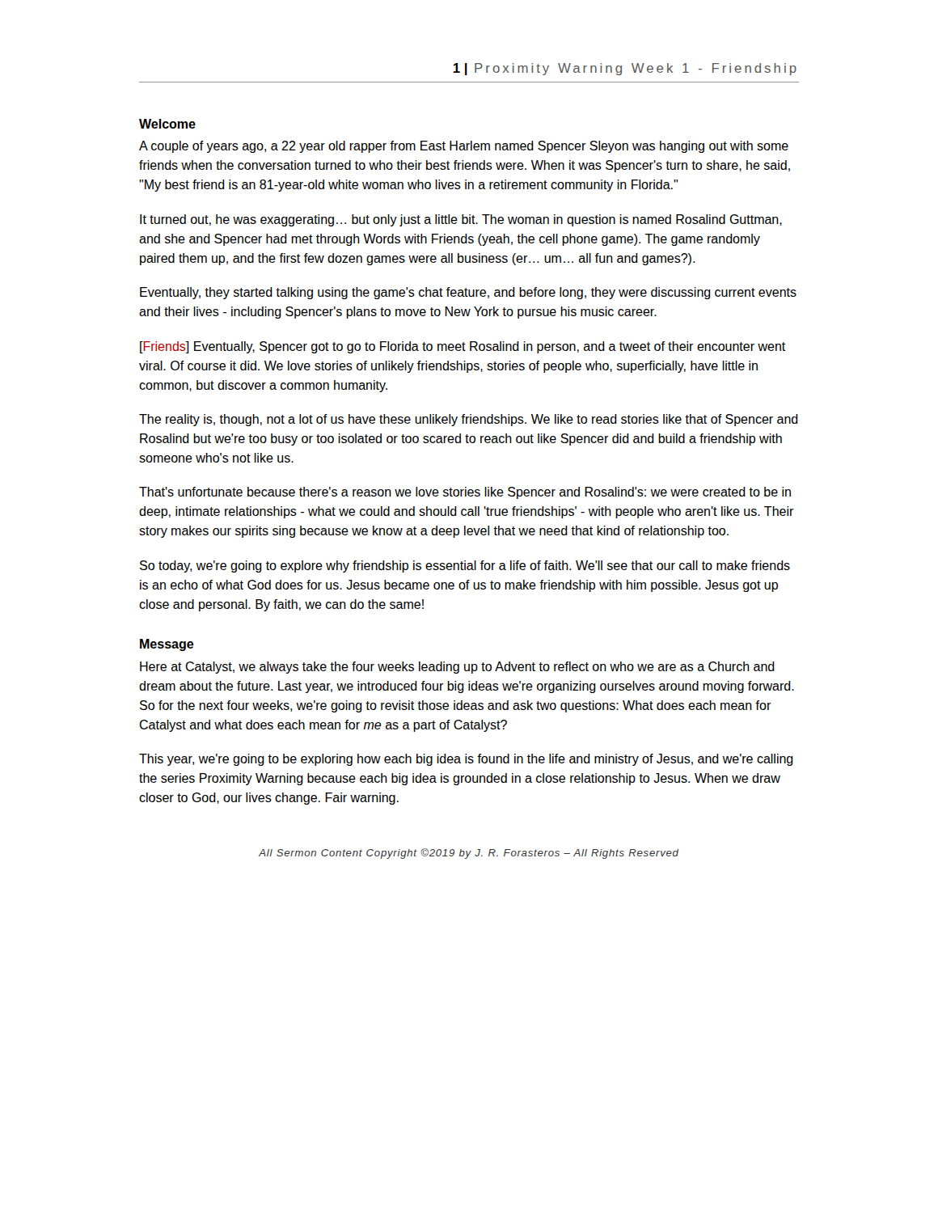1 | Proximity Warning Week 1 - Friendship
Welcome
A couple of years ago, a 22 year old rapper from East Harlem named Spencer Sleyon was hanging out with some friends when the conversation turned to who their best friends were. When it was Spencer's turn to share, he said, "My best friend is an 81-year-old white woman who lives in a retirement community in Florida."
It turned out, he was exaggerating… but only just a little bit. The woman in question is named Rosalind Guttman, and she and Spencer had met through Words with Friends (yeah, the cell phone game). The game randomly paired them up, and the first few dozen games were all business (er… um… all fun and games?).
Eventually, they started talking using the game's chat feature, and before long, they were discussing current events and their lives - including Spencer's plans to move to New York to pursue his music career.
[Friends] Eventually, Spencer got to go to Florida to meet Rosalind in person, and a tweet of their encounter went viral. Of course it did. We love stories of unlikely friendships, stories of people who, superficially, have little in common, but discover a common humanity.
The reality is, though, not a lot of us have these unlikely friendships. We like to read stories like that of Spencer and Rosalind but we're too busy or too isolated or too scared to reach out like Spencer did and build a friendship with someone who's not like us.
That's unfortunate because there's a reason we love stories like Spencer and Rosalind's: we were created to be in deep, intimate relationships - what we could and should call 'true friendships' - with people who aren't like us. Their story makes our spirits sing because we know at a deep level that we need that kind of relationship too.
So today, we're going to explore why friendship is essential for a life of faith. We'll see that our call to make friends is an echo of what God does for us. Jesus became one of us to make friendship with him possible. Jesus got up close and personal. By faith, we can do the same!
Message
Here at Catalyst, we always take the four weeks leading up to Advent to reflect on who we are as a Church and dream about the future. Last year, we introduced four big ideas we're organizing ourselves around moving forward. So for the next four weeks, we're going to revisit those ideas and ask two questions: What does each mean for Catalyst and what does each mean for me as a part of Catalyst?
This year, we're going to be exploring how each big idea is found in the life and ministry of Jesus, and we're calling the series Proximity Warning because each big idea is grounded in a close relationship to Jesus. When we draw closer to God, our lives change. Fair warning.
All Sermon Content Copyright ©2019 by J. R. Forasteros – All Rights Reserved